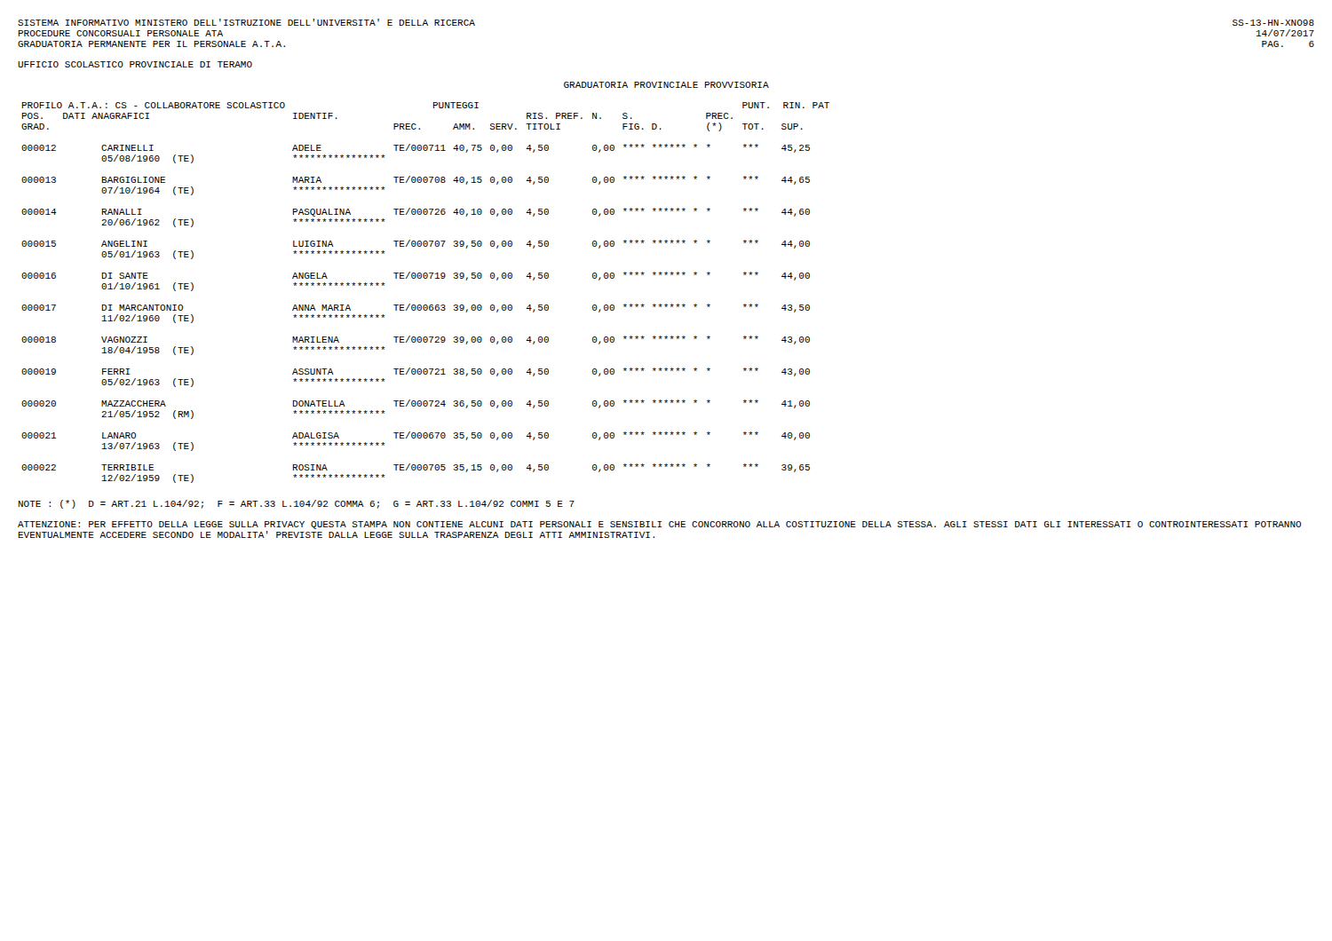SISTEMA INFORMATIVO MINISTERO DELL'ISTRUZIONE DELL'UNIVERSITA' E DELLA RICERCA
SS-13-HN-XNO98
PROCEDURE CONCORSUALI PERSONALE ATA
14/07/2017
GRADUATORIA PERMANENTE PER IL PERSONALE A.T.A.
PAG. 6
UFFICIO SCOLASTICO PROVINCIALE DI TERAMO
GRADUATORIA PROVINCIALE PROVVISORIA
| PROFILO A.T.A.: CS - COLLABORATORE SCOLASTICO | | PUNTEGGI | | | | | PUNT. RIN. PAT |
| POS. DATI ANAGRAFICI | IDENTIF. | | | | RIS. PREF. | N. | S. | PREC. | | | |
| GRAD. | | | PREC. | AMM. | SERV. | TITOLI | | FIG. D. | (*) | TOT. | SUP. | |
| 000012 | CARINELLI | ADELE | TE/000711 | 40,75 | 0,00 | 4,50 | 0,00 | **** ****** * | * | *** | 45,25 | |
| | 05/08/1960 (TE) | **************** | |
| 000013 | BARGIGLIONE | MARIA | TE/000708 | 40,15 | 0,00 | 4,50 | 0,00 | **** ****** * | * | *** | 44,65 | |
| | 07/10/1964 (TE) | **************** | |
| 000014 | RANALLI | PASQUALINA | TE/000726 | 40,10 | 0,00 | 4,50 | 0,00 | **** ****** * | * | *** | 44,60 | |
| | 20/06/1962 (TE) | **************** | |
| 000015 | ANGELINI | LUIGINA | TE/000707 | 39,50 | 0,00 | 4,50 | 0,00 | **** ****** * | * | *** | 44,00 | |
| | 05/01/1963 (TE) | **************** | |
| 000016 | DI SANTE | ANGELA | TE/000719 | 39,50 | 0,00 | 4,50 | 0,00 | **** ****** * | * | *** | 44,00 | |
| | 01/10/1961 (TE) | **************** | |
| 000017 | DI MARCANTONIO | ANNA MARIA | TE/000663 | 39,00 | 0,00 | 4,50 | 0,00 | **** ****** * | * | *** | 43,50 | |
| | 11/02/1960 (TE) | **************** | |
| 000018 | VAGNOZZI | MARILENA | TE/000729 | 39,00 | 0,00 | 4,00 | 0,00 | **** ****** * | * | *** | 43,00 | |
| | 18/04/1958 (TE) | **************** | |
| 000019 | FERRI | ASSUNTA | TE/000721 | 38,50 | 0,00 | 4,50 | 0,00 | **** ****** * | * | *** | 43,00 | |
| | 05/02/1963 (TE) | **************** | |
| 000020 | MAZZACCHERA | DONATELLA | TE/000724 | 36,50 | 0,00 | 4,50 | 0,00 | **** ****** * | * | *** | 41,00 | |
| | 21/05/1952 (RM) | **************** | |
| 000021 | LANARO | ADALGISA | TE/000670 | 35,50 | 0,00 | 4,50 | 0,00 | **** ****** * | * | *** | 40,00 | |
| | 13/07/1963 (TE) | **************** | |
| 000022 | TERRIBILE | ROSINA | TE/000705 | 35,15 | 0,00 | 4,50 | 0,00 | **** ****** * | * | *** | 39,65 | |
| | 12/02/1959 (TE) | **************** | |
NOTE : (*)  D = ART.21 L.104/92;  F = ART.33 L.104/92 COMMA 6;  G = ART.33 L.104/92 COMMI 5 E 7
ATTENZIONE: PER EFFETTO DELLA LEGGE SULLA PRIVACY QUESTA STAMPA NON CONTIENE ALCUNI DATI PERSONALI E SENSIBILI CHE CONCORRONO ALLA COSTITUZIONE DELLA STESSA. AGLI STESSI DATI GLI INTERESSATI O CONTROINTERESSATI POTRANNO EVENTUALMENTE ACCEDERE SECONDO LE MODALITA' PREVISTE DALLA LEGGE SULLA TRASPARENZA DEGLI ATTI AMMINISTRATIVI.